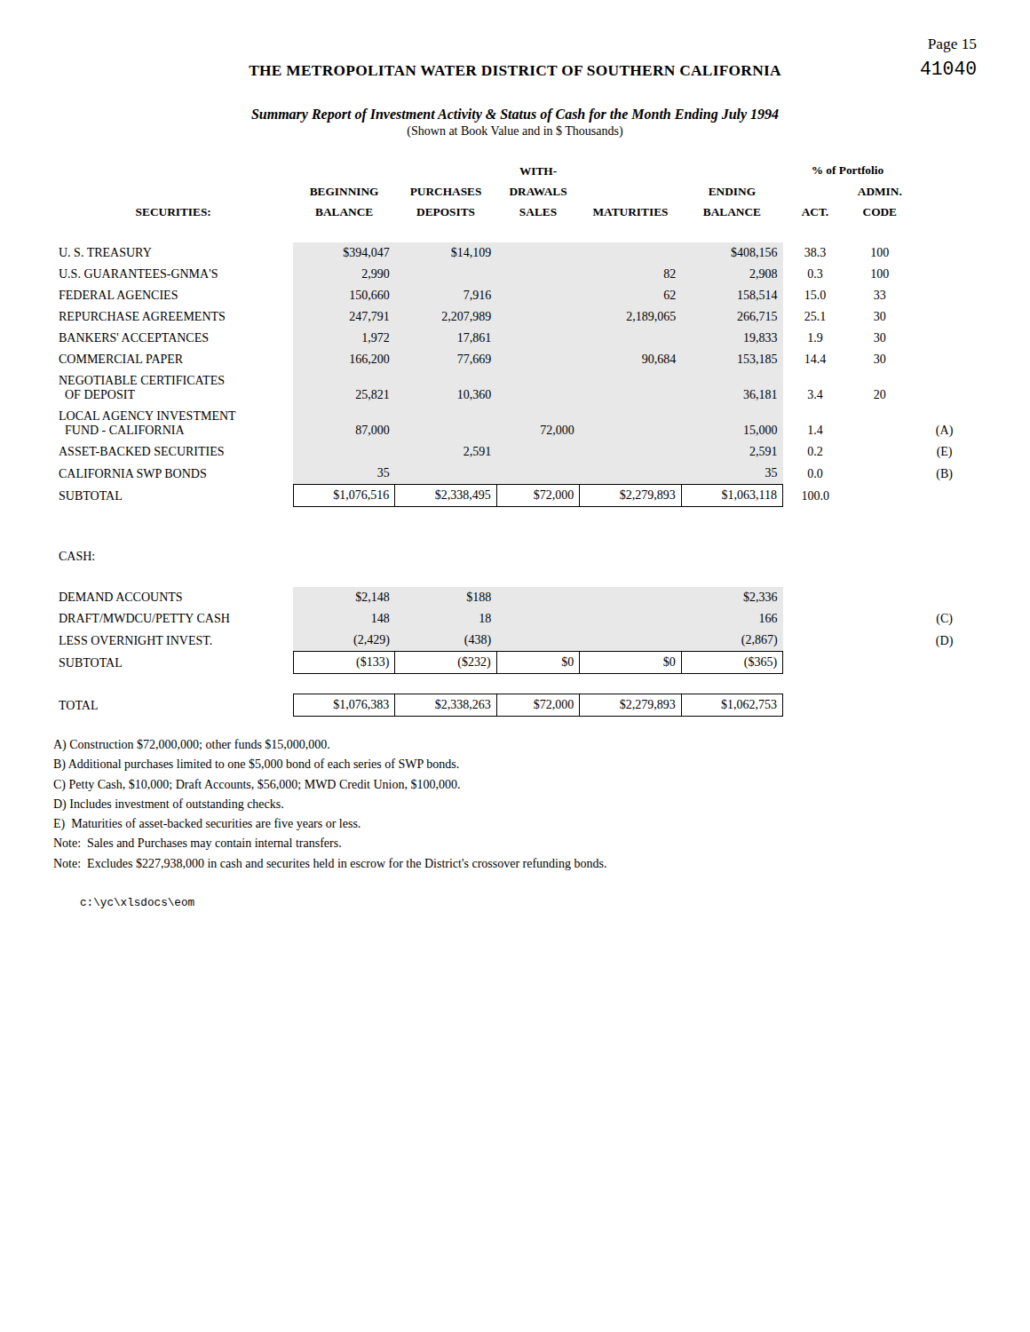Page 15
THE METROPOLITAN WATER DISTRICT OF SOUTHERN CALIFORNIA
41040
Summary Report of Investment Activity & Status of Cash for the Month Ending July 1994
(Shown at Book Value and in $ Thousands)
| | | | WITH- | | | % of Portfolio | |
| --- | --- | --- | --- | --- | --- | --- | --- |
| | BEGINNING | PURCHASES | DRAWALS | | ENDING | | ADMIN. | |
| SECURITIES: | BALANCE | DEPOSITS | SALES | MATURITIES | BALANCE | ACT. | CODE | |
| U. S. TREASURY | $394,047 | $14,109 | | | $408,156 | 38.3 | 100 | |
| U.S. GUARANTEES-GNMA'S | 2,990 | | | 82 | 2,908 | 0.3 | 100 | |
| FEDERAL AGENCIES | 150,660 | 7,916 | | 62 | 158,514 | 15.0 | 33 | |
| REPURCHASE AGREEMENTS | 247,791 | 2,207,989 | | 2,189,065 | 266,715 | 25.1 | 30 | |
| BANKERS' ACCEPTANCES | 1,972 | 17,861 | | | 19,833 | 1.9 | 30 | |
| COMMERCIAL PAPER | 166,200 | 77,669 | | 90,684 | 153,185 | 14.4 | 30 | |
| NEGOTIABLE CERTIFICATES OF DEPOSIT | 25,821 | 10,360 | | | 36,181 | 3.4 | 20 | |
| LOCAL AGENCY INVESTMENT FUND - CALIFORNIA | 87,000 | | 72,000 | | 15,000 | 1.4 | | (A) |
| ASSET-BACKED SECURITIES | | 2,591 | | | 2,591 | 0.2 | | (E) |
| CALIFORNIA SWP BONDS | 35 | | | | 35 | 0.0 | | (B) |
| SUBTOTAL | $1,076,516 | $2,338,495 | $72,000 | $2,279,893 | $1,063,118 | 100.0 | | |
| CASH: | |
| DEMAND ACCOUNTS | $2,148 | $188 | | | $2,336 | | | |
| DRAFT/MWDCU/PETTY CASH | 148 | 18 | | | 166 | | | (C) |
| LESS OVERNIGHT INVEST. | (2,429) | (438) | | | (2,867) | | | (D) |
| SUBTOTAL | ($133) | ($232) | $0 | $0 | ($365) | | | |
| TOTAL | $1,076,383 | $2,338,263 | $72,000 | $2,279,893 | $1,062,753 | | | |
A) Construction $72,000,000; other funds $15,000,000.
B) Additional purchases limited to one $5,000 bond of each series of SWP bonds.
C) Petty Cash, $10,000; Draft Accounts, $56,000; MWD Credit Union, $100,000.
D) Includes investment of outstanding checks.
E) Maturities of asset-backed securities are five years or less.
Note: Sales and Purchases may contain internal transfers.
Note: Excludes $227,938,000 in cash and securites held in escrow for the District's crossover refunding bonds.
c:\yc\xlsdocs\eom